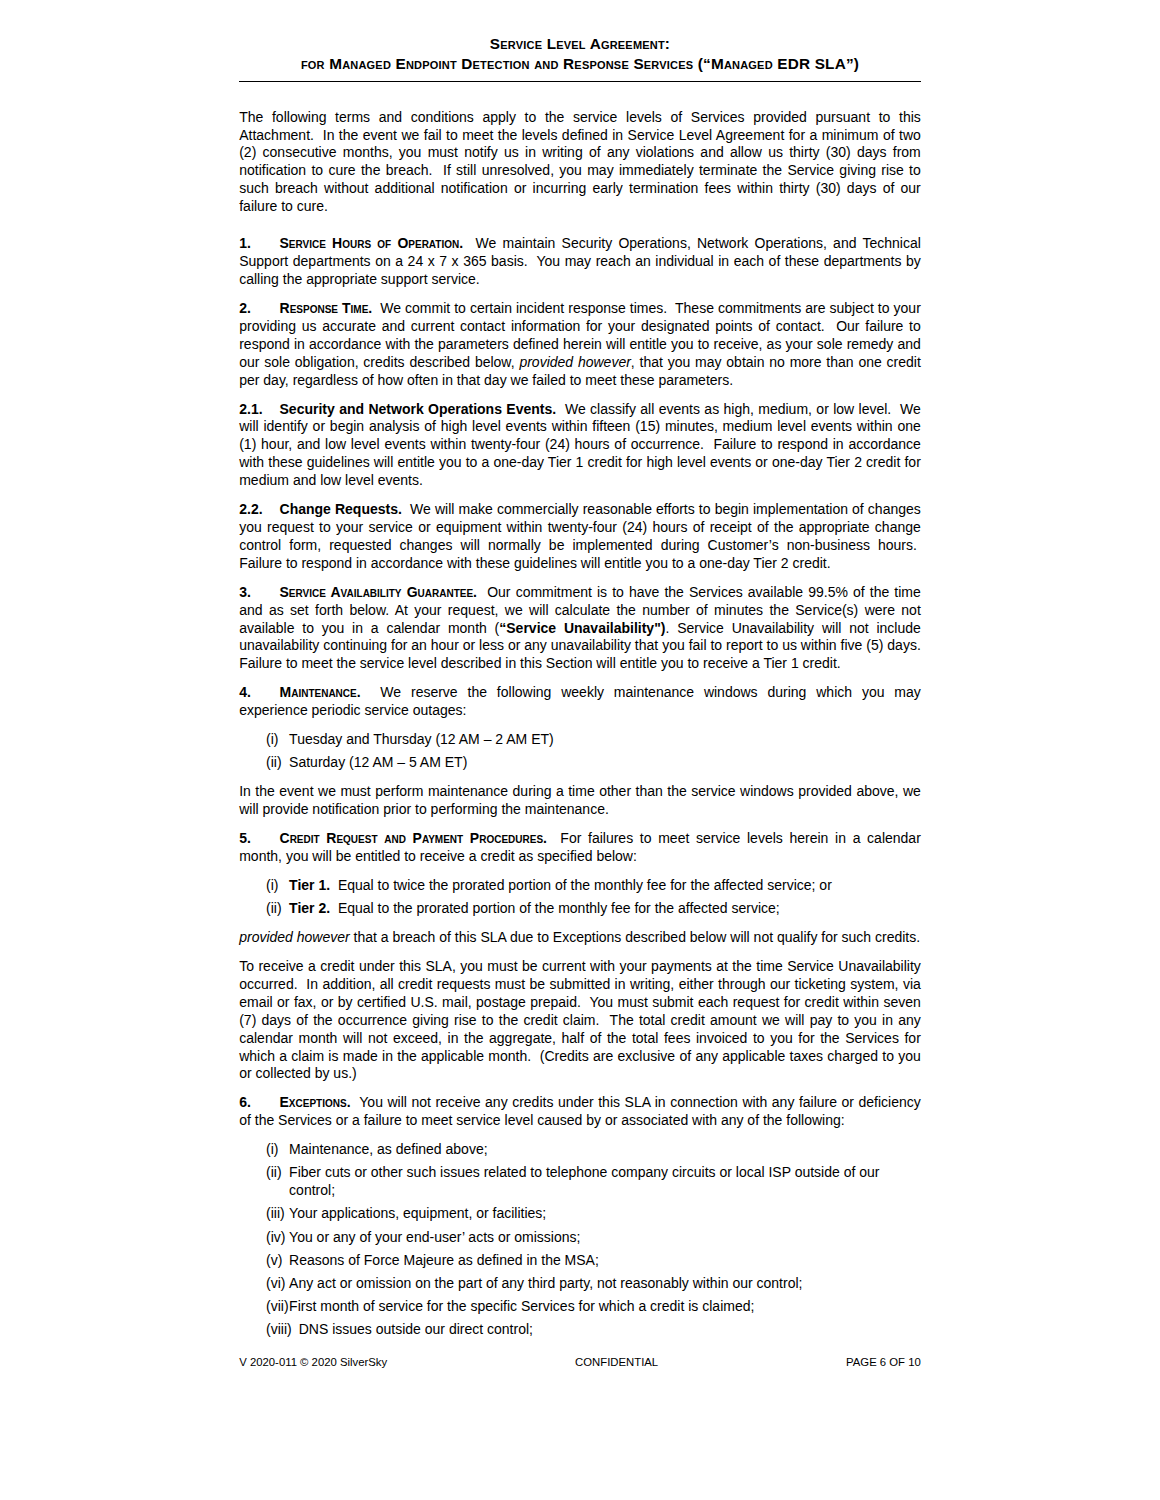Service Level Agreement:
for Managed Endpoint Detection and Response Services (“Managed EDR SLA”)
The following terms and conditions apply to the service levels of Services provided pursuant to this Attachment. In the event we fail to meet the levels defined in Service Level Agreement for a minimum of two (2) consecutive months, you must notify us in writing of any violations and allow us thirty (30) days from notification to cure the breach. If still unresolved, you may immediately terminate the Service giving rise to such breach without additional notification or incurring early termination fees within thirty (30) days of our failure to cure.
1. Service Hours of Operation. We maintain Security Operations, Network Operations, and Technical Support departments on a 24 x 7 x 365 basis. You may reach an individual in each of these departments by calling the appropriate support service.
2. Response Time. We commit to certain incident response times. These commitments are subject to your providing us accurate and current contact information for your designated points of contact. Our failure to respond in accordance with the parameters defined herein will entitle you to receive, as your sole remedy and our sole obligation, credits described below, provided however, that you may obtain no more than one credit per day, regardless of how often in that day we failed to meet these parameters.
2.1. Security and Network Operations Events. We classify all events as high, medium, or low level. We will identify or begin analysis of high level events within fifteen (15) minutes, medium level events within one (1) hour, and low level events within twenty-four (24) hours of occurrence. Failure to respond in accordance with these guidelines will entitle you to a one-day Tier 1 credit for high level events or one-day Tier 2 credit for medium and low level events.
2.2. Change Requests. We will make commercially reasonable efforts to begin implementation of changes you request to your service or equipment within twenty-four (24) hours of receipt of the appropriate change control form, requested changes will normally be implemented during Customer’s non-business hours. Failure to respond in accordance with these guidelines will entitle you to a one-day Tier 2 credit.
3. Service Availability Guarantee. Our commitment is to have the Services available 99.5% of the time and as set forth below. At your request, we will calculate the number of minutes the Service(s) were not available to you in a calendar month (“Service Unavailability"). Service Unavailability will not include unavailability continuing for an hour or less or any unavailability that you fail to report to us within five (5) days. Failure to meet the service level described in this Section will entitle you to receive a Tier 1 credit.
4. Maintenance. We reserve the following weekly maintenance windows during which you may experience periodic service outages:
(i) Tuesday and Thursday (12 AM – 2 AM ET)
(ii) Saturday (12 AM – 5 AM ET)
In the event we must perform maintenance during a time other than the service windows provided above, we will provide notification prior to performing the maintenance.
5. Credit Request and Payment Procedures. For failures to meet service levels herein in a calendar month, you will be entitled to receive a credit as specified below:
(i) Tier 1. Equal to twice the prorated portion of the monthly fee for the affected service; or
(ii) Tier 2. Equal to the prorated portion of the monthly fee for the affected service;
provided however that a breach of this SLA due to Exceptions described below will not qualify for such credits.
To receive a credit under this SLA, you must be current with your payments at the time Service Unavailability occurred. In addition, all credit requests must be submitted in writing, either through our ticketing system, via email or fax, or by certified U.S. mail, postage prepaid. You must submit each request for credit within seven (7) days of the occurrence giving rise to the credit claim. The total credit amount we will pay to you in any calendar month will not exceed, in the aggregate, half of the total fees invoiced to you for the Services for which a claim is made in the applicable month. (Credits are exclusive of any applicable taxes charged to you or collected by us.)
6. Exceptions. You will not receive any credits under this SLA in connection with any failure or deficiency of the Services or a failure to meet service level caused by or associated with any of the following:
(i) Maintenance, as defined above;
(ii) Fiber cuts or other such issues related to telephone company circuits or local ISP outside of our control;
(iii) Your applications, equipment, or facilities;
(iv) You or any of your end-user’ acts or omissions;
(v) Reasons of Force Majeure as defined in the MSA;
(vi) Any act or omission on the part of any third party, not reasonably within our control;
(vii) First month of service for the specific Services for which a credit is claimed;
(viii) DNS issues outside our direct control;
V 2020-011 © 2020 SilverSky
CONFIDENTIAL
PAGE 6 OF 10